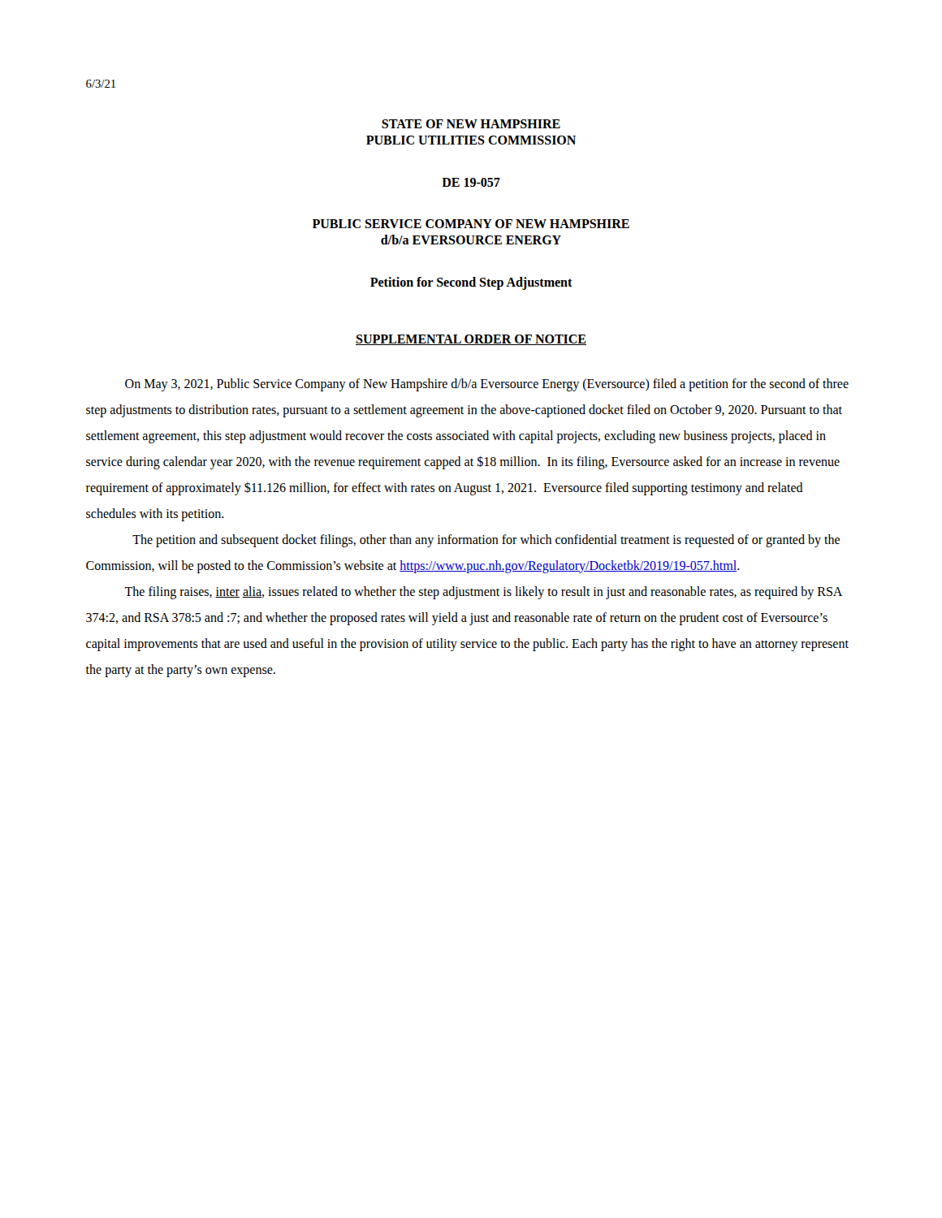6/3/21
STATE OF NEW HAMPSHIRE
PUBLIC UTILITIES COMMISSION
DE 19-057
PUBLIC SERVICE COMPANY OF NEW HAMPSHIRE
d/b/a EVERSOURCE ENERGY
Petition for Second Step Adjustment
SUPPLEMENTAL ORDER OF NOTICE
On May 3, 2021, Public Service Company of New Hampshire d/b/a Eversource Energy (Eversource) filed a petition for the second of three step adjustments to distribution rates, pursuant to a settlement agreement in the above-captioned docket filed on October 9, 2020. Pursuant to that settlement agreement, this step adjustment would recover the costs associated with capital projects, excluding new business projects, placed in service during calendar year 2020, with the revenue requirement capped at $18 million. In its filing, Eversource asked for an increase in revenue requirement of approximately $11.126 million, for effect with rates on August 1, 2021. Eversource filed supporting testimony and related schedules with its petition.
The petition and subsequent docket filings, other than any information for which confidential treatment is requested of or granted by the Commission, will be posted to the Commission’s website at https://www.puc.nh.gov/Regulatory/Docketbk/2019/19-057.html.
The filing raises, inter alia, issues related to whether the step adjustment is likely to result in just and reasonable rates, as required by RSA 374:2, and RSA 378:5 and :7; and whether the proposed rates will yield a just and reasonable rate of return on the prudent cost of Eversource’s capital improvements that are used and useful in the provision of utility service to the public. Each party has the right to have an attorney represent the party at the party’s own expense.